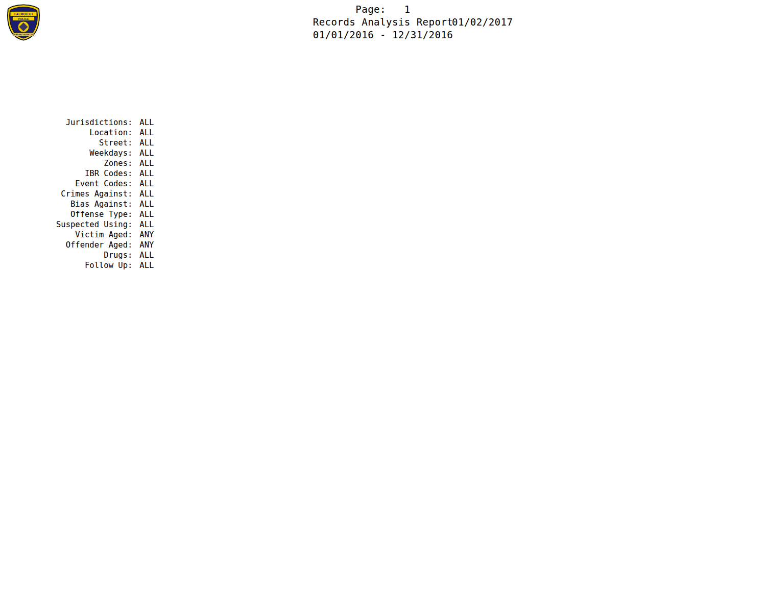FALMOUTH POLICE MASSACHUSETTS
Page: 1 Records Analysis Report 01/01/2016 - 12/31/201601/02/2017
| Jurisdictions: | ALL |
| Location: | ALL |
| Street: | ALL |
| Weekdays: | ALL |
| Zones: | ALL |
| IBR Codes: | ALL |
| Event Codes: | ALL |
| Crimes Against: | ALL |
| Bias Against: | ALL |
| Offense Type: | ALL |
| Suspected Using: | ALL |
| Victim Aged: | ANY |
| Offender Aged: | ANY |
| Drugs: | ALL |
| Follow Up: | ALL |